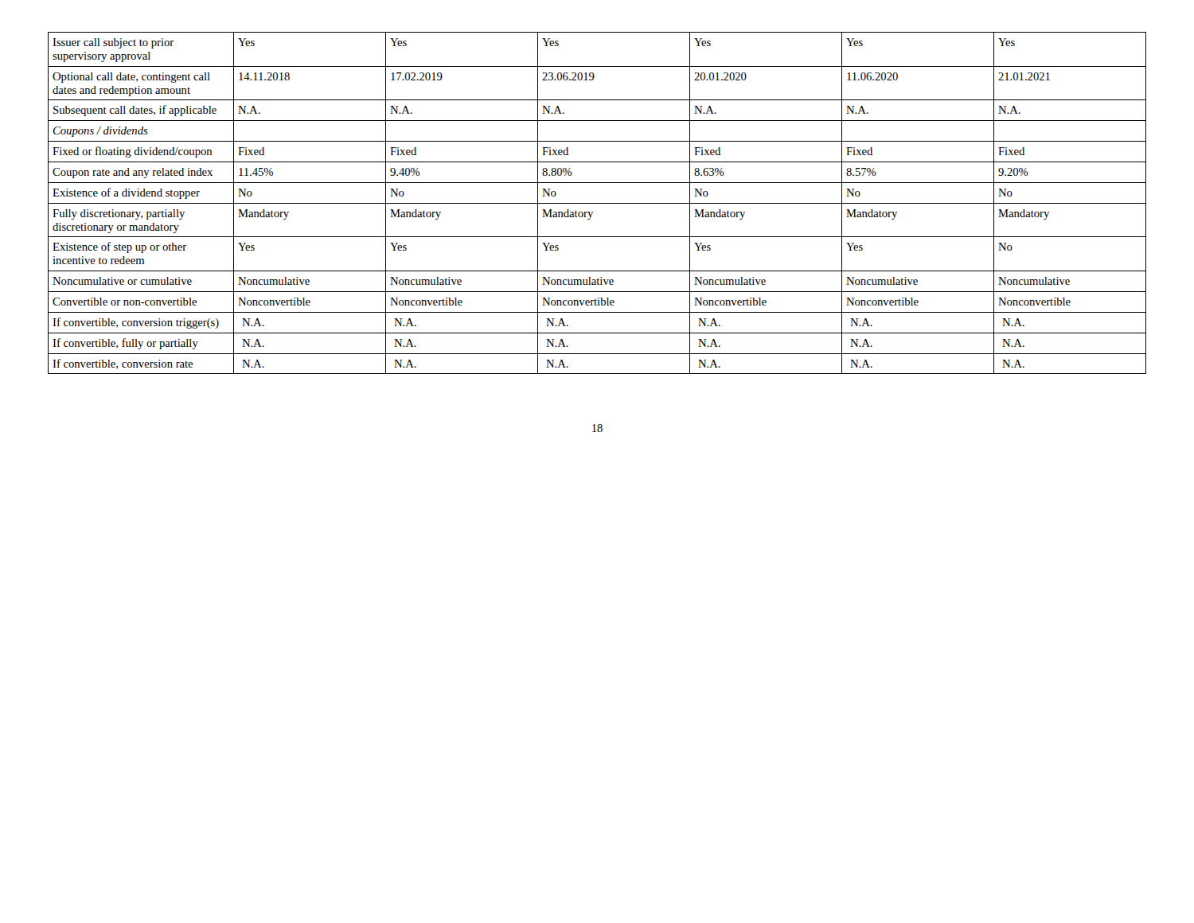| Issuer call subject to prior supervisory approval | Yes | Yes | Yes | Yes | Yes | Yes |
| Optional call date, contingent call dates and redemption amount | 14.11.2018 | 17.02.2019 | 23.06.2019 | 20.01.2020 | 11.06.2020 | 21.01.2021 |
| Subsequent call dates, if applicable | N.A. | N.A. | N.A. | N.A. | N.A. | N.A. |
| Coupons / dividends | | | | | | |
| Fixed or floating dividend/coupon | Fixed | Fixed | Fixed | Fixed | Fixed | Fixed |
| Coupon rate and any related index | 11.45% | 9.40% | 8.80% | 8.63% | 8.57% | 9.20% |
| Existence of a dividend stopper | No | No | No | No | No | No |
| Fully discretionary, partially discretionary or mandatory | Mandatory | Mandatory | Mandatory | Mandatory | Mandatory | Mandatory |
| Existence of step up or other incentive to redeem | Yes | Yes | Yes | Yes | Yes | No |
| Noncumulative or cumulative | Noncumulative | Noncumulative | Noncumulative | Noncumulative | Noncumulative | Noncumulative |
| Convertible or non-convertible | Nonconvertible | Nonconvertible | Nonconvertible | Nonconvertible | Nonconvertible | Nonconvertible |
| If convertible, conversion trigger(s) | N.A. | N.A. | N.A. | N.A. | N.A. | N.A. |
| If convertible, fully or partially | N.A. | N.A. | N.A. | N.A. | N.A. | N.A. |
| If convertible, conversion rate | N.A. | N.A. | N.A. | N.A. | N.A. | N.A. |
18